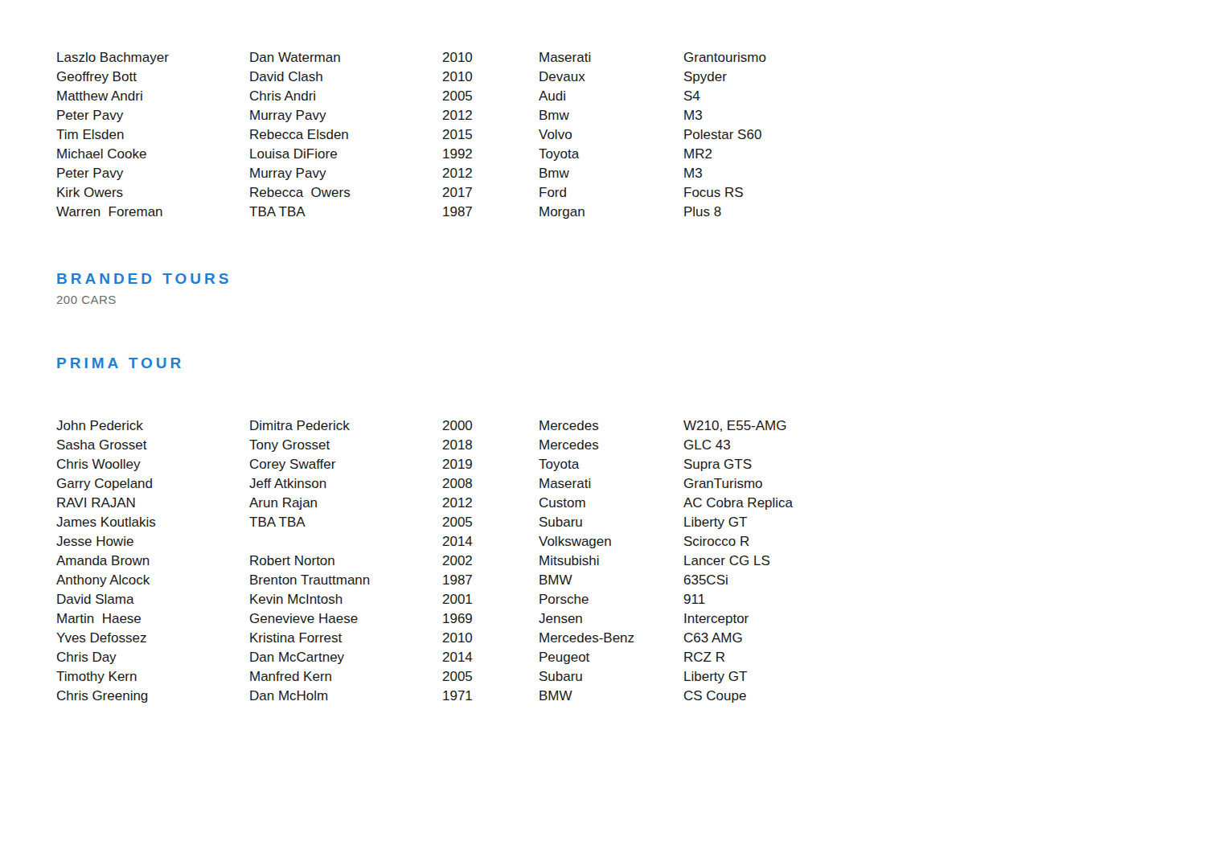| Laszlo Bachmayer | Dan Waterman | 2010 | Maserati | Grantourismo |
| Geoffrey Bott | David Clash | 2010 | Devaux | Spyder |
| Matthew Andri | Chris Andri | 2005 | Audi | S4 |
| Peter Pavy | Murray Pavy | 2012 | Bmw | M3 |
| Tim Elsden | Rebecca Elsden | 2015 | Volvo | Polestar S60 |
| Michael Cooke | Louisa DiFiore | 1992 | Toyota | MR2 |
| Peter Pavy | Murray Pavy | 2012 | Bmw | M3 |
| Kirk Owers | Rebecca Owers | 2017 | Ford | Focus RS |
| Warren Foreman | TBA TBA | 1987 | Morgan | Plus 8 |
Branded Tours
200 CARS
Prima Tour
| John Pederick | Dimitra Pederick | 2000 | Mercedes | W210, E55-AMG |
| Sasha Grosset | Tony Grosset | 2018 | Mercedes | GLC 43 |
| Chris Woolley | Corey Swaffer | 2019 | Toyota | Supra GTS |
| Garry Copeland | Jeff Atkinson | 2008 | Maserati | GranTurismo |
| RAVI RAJAN | Arun Rajan | 2012 | Custom | AC Cobra Replica |
| James Koutlakis | TBA TBA | 2005 | Subaru | Liberty GT |
| Jesse Howie | | 2014 | Volkswagen | Scirocco R |
| Amanda Brown | Robert Norton | 2002 | Mitsubishi | Lancer CG LS |
| Anthony Alcock | Brenton Trauttmann | 1987 | BMW | 635CSi |
| David Slama | Kevin McIntosh | 2001 | Porsche | 911 |
| Martin Haese | Genevieve Haese | 1969 | Jensen | Interceptor |
| Yves Defossez | Kristina Forrest | 2010 | Mercedes-Benz | C63 AMG |
| Chris Day | Dan McCartney | 2014 | Peugeot | RCZ R |
| Timothy Kern | Manfred Kern | 2005 | Subaru | Liberty GT |
| Chris Greening | Dan McHolm | 1971 | BMW | CS Coupe |